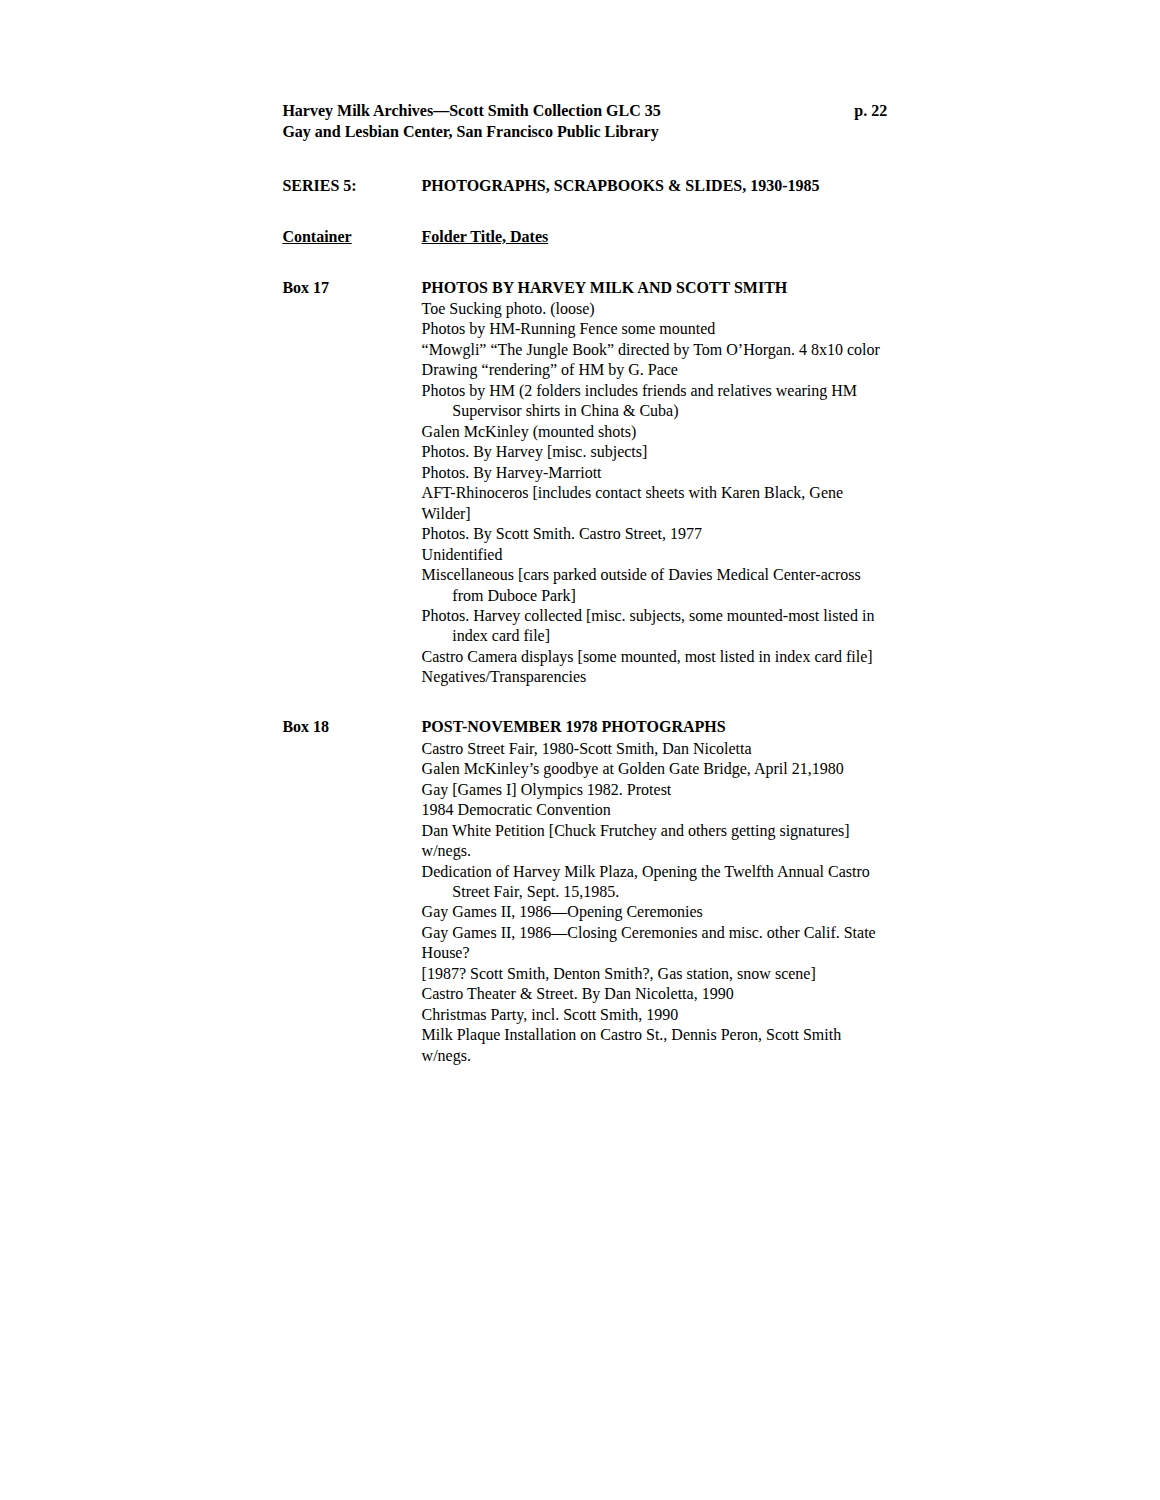Harvey Milk Archives—Scott Smith Collection GLC 35
Gay and Lesbian Center, San Francisco Public Library
p. 22
SERIES 5: PHOTOGRAPHS, SCRAPBOOKS & SLIDES, 1930-1985
Container Folder Title, Dates
Box 17
PHOTOS BY HARVEY MILK AND SCOTT SMITH
Toe Sucking photo. (loose)
Photos by HM-Running Fence some mounted
“Mowgli” “The Jungle Book” directed by Tom O’Horgan. 4 8x10 color
Drawing “rendering” of HM by G. Pace
Photos by HM (2 folders includes friends and relatives wearing HM Supervisor shirts in China & Cuba)
Galen McKinley (mounted shots)
Photos. By Harvey [misc. subjects]
Photos. By Harvey-Marriott
AFT-Rhinoceros [includes contact sheets with Karen Black, Gene Wilder]
Photos. By Scott Smith. Castro Street, 1977
Unidentified
Miscellaneous [cars parked outside of Davies Medical Center-across from Duboce Park]
Photos. Harvey collected [misc. subjects, some mounted-most listed in index card file]
Castro Camera displays [some mounted, most listed in index card file]
Negatives/Transparencies
Box 18
POST-NOVEMBER 1978 PHOTOGRAPHS
Castro Street Fair, 1980-Scott Smith, Dan Nicoletta
Galen McKinley’s goodbye at Golden Gate Bridge, April 21,1980
Gay [Games I] Olympics 1982. Protest
1984 Democratic Convention
Dan White Petition [Chuck Frutchey and others getting signatures] w/negs.
Dedication of Harvey Milk Plaza, Opening the Twelfth Annual Castro Street Fair, Sept. 15,1985.
Gay Games II, 1986—Opening Ceremonies
Gay Games II, 1986—Closing Ceremonies and misc. other Calif. State House?
[1987? Scott Smith, Denton Smith?, Gas station, snow scene]
Castro Theater & Street. By Dan Nicoletta, 1990
Christmas Party, incl. Scott Smith, 1990
Milk Plaque Installation on Castro St., Dennis Peron, Scott Smith w/negs.